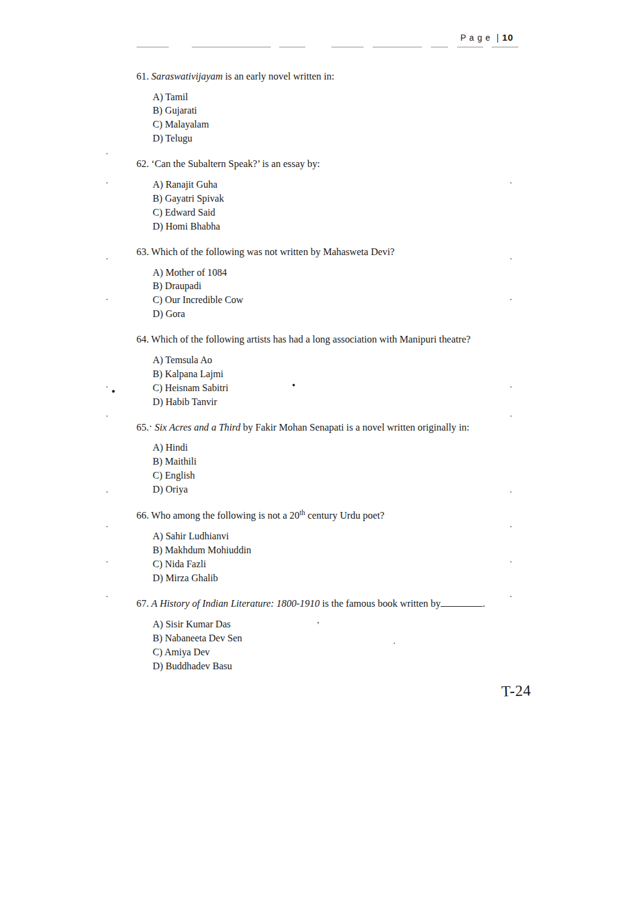P a g e | 10
61. Saraswativijayam is an early novel written in:
A) Tamil
B) Gujarati
C) Malayalam
D) Telugu
62. ‘Can the Subaltern Speak?’ is an essay by:
A) Ranajit Guha
B) Gayatri Spivak
C) Edward Said
D) Homi Bhabha
63. Which of the following was not written by Mahasweta Devi?
A) Mother of 1084
B) Draupadi
C) Our Incredible Cow
D) Gora
64. Which of the following artists has had a long association with Manipuri theatre?
A) Temsula Ao
B) Kalpana Lajmi
C) Heisnam Sabitri
D) Habib Tanvir
65.· Six Acres and a Third by Fakir Mohan Senapati is a novel written originally in:
A) Hindi
B) Maithili
C) English
D) Oriya
66. Who among the following is not a 20th century Urdu poet?
A) Sahir Ludhianvi
B) Makhdum Mohiuddin
C) Nida Fazli
D) Mirza Ghalib
67. A History of Indian Literature: 1800-1910 is the famous book written by .
A) Sisir Kumar Das
B) Nabaneeta Dev Sen
C) Amiya Dev
D) Buddhadev Basu
· · · · · · · · · · · · · · · · · · · , · • •
T-24